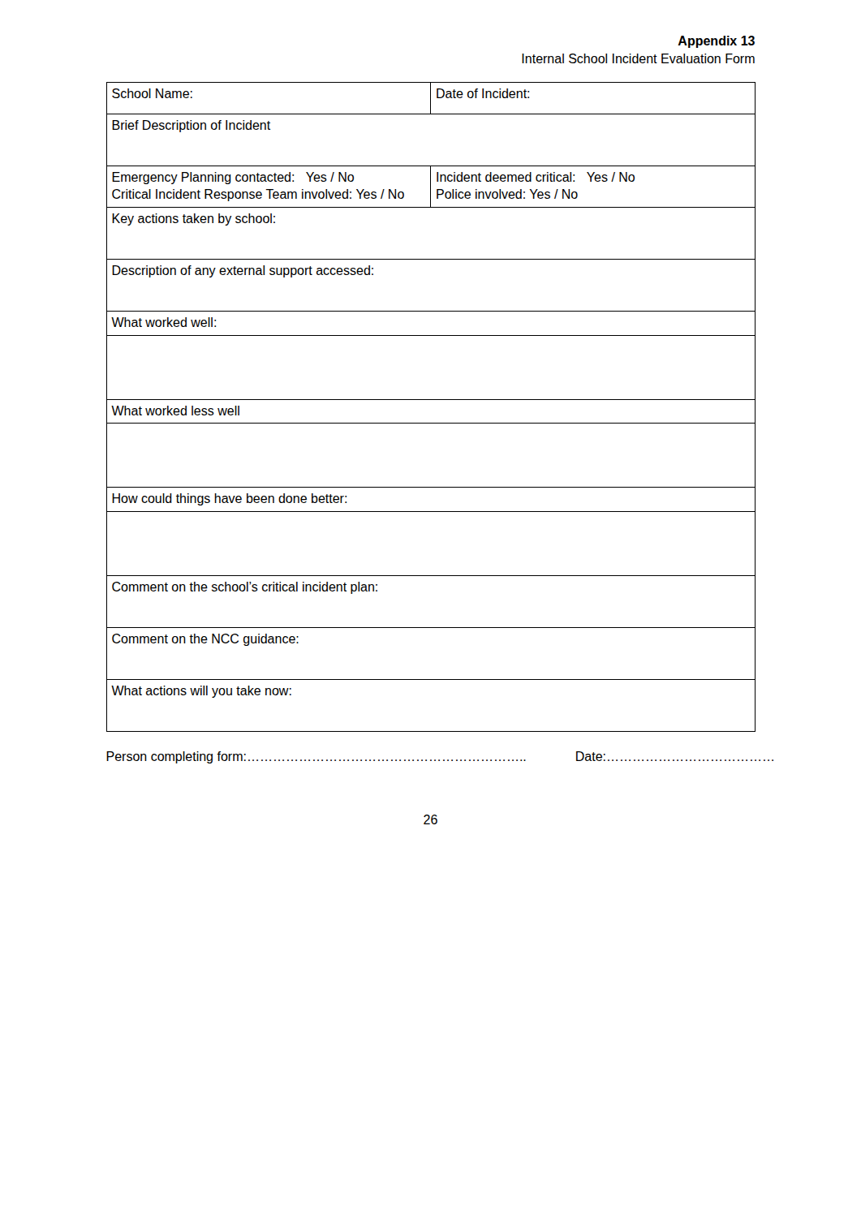Appendix 13
Internal School Incident Evaluation Form
| School Name: | Date of Incident: |
| Brief Description of Incident |
| Emergency Planning contacted: Yes / No Critical Incident Response Team involved: Yes / No | Incident deemed critical: Yes / No Police involved: Yes / No |
| Key actions taken by school: |
| Description of any external support accessed: |
| What worked well: |
| What worked less well |
| How could things have been done better: |
| Comment on the school’s critical incident plan: |
| Comment on the NCC guidance: |
| What actions will you take now: |
Person completing form:……………………………………………………….. Date:…………………………………
26